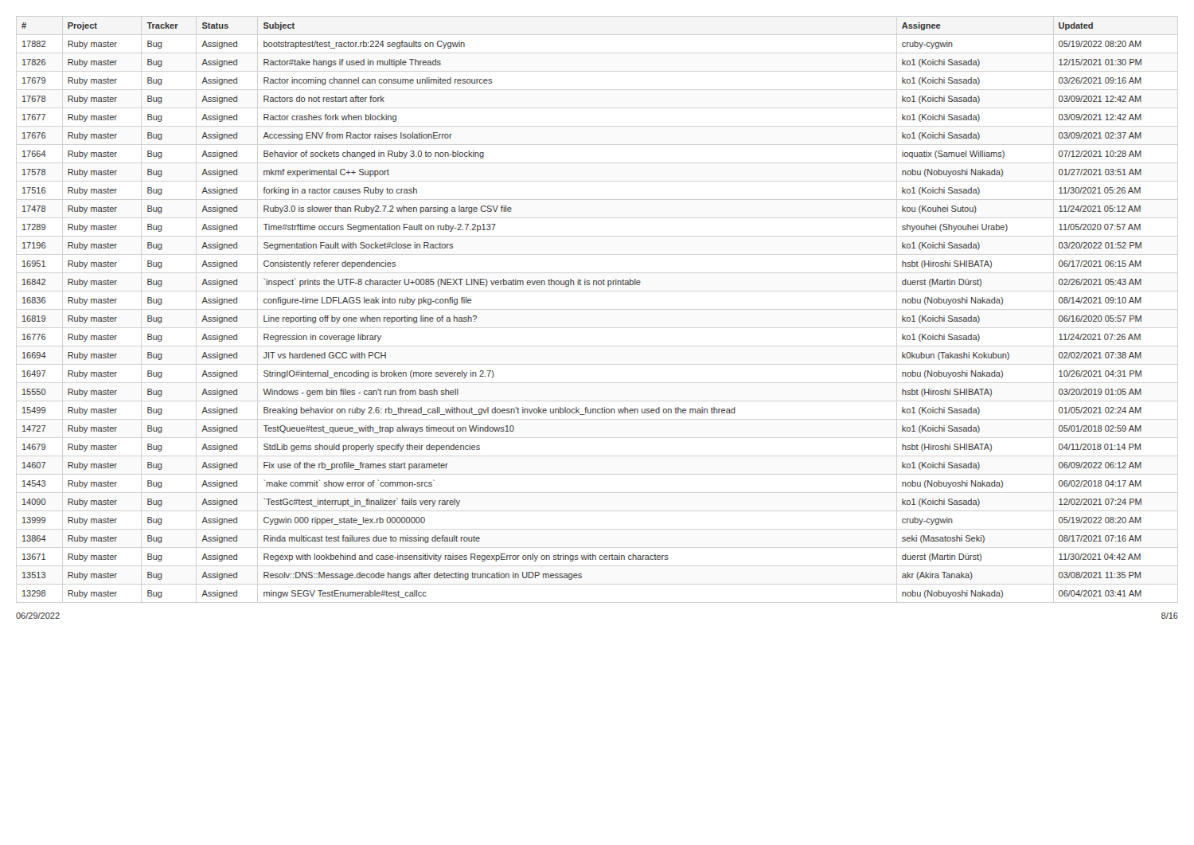| # | Project | Tracker | Status | Subject | Assignee | Updated |
| --- | --- | --- | --- | --- | --- | --- |
| 17882 | Ruby master | Bug | Assigned | bootstraptest/test_ractor.rb:224 segfaults on Cygwin | cruby-cygwin | 05/19/2022 08:20 AM |
| 17826 | Ruby master | Bug | Assigned | Ractor#take hangs if used in multiple Threads | ko1 (Koichi Sasada) | 12/15/2021 01:30 PM |
| 17679 | Ruby master | Bug | Assigned | Ractor incoming channel can consume unlimited resources | ko1 (Koichi Sasada) | 03/26/2021 09:16 AM |
| 17678 | Ruby master | Bug | Assigned | Ractors do not restart after fork | ko1 (Koichi Sasada) | 03/09/2021 12:42 AM |
| 17677 | Ruby master | Bug | Assigned | Ractor crashes fork when blocking | ko1 (Koichi Sasada) | 03/09/2021 12:42 AM |
| 17676 | Ruby master | Bug | Assigned | Accessing ENV from Ractor raises IsolationError | ko1 (Koichi Sasada) | 03/09/2021 02:37 AM |
| 17664 | Ruby master | Bug | Assigned | Behavior of sockets changed in Ruby 3.0 to non-blocking | ioquatix (Samuel Williams) | 07/12/2021 10:28 AM |
| 17578 | Ruby master | Bug | Assigned | mkmf experimental C++ Support | nobu (Nobuyoshi Nakada) | 01/27/2021 03:51 AM |
| 17516 | Ruby master | Bug | Assigned | forking in a ractor causes Ruby to crash | ko1 (Koichi Sasada) | 11/30/2021 05:26 AM |
| 17478 | Ruby master | Bug | Assigned | Ruby3.0 is slower than Ruby2.7.2 when parsing a large CSV file | kou (Kouhei Sutou) | 11/24/2021 05:12 AM |
| 17289 | Ruby master | Bug | Assigned | Time#strftime occurs Segmentation Fault on ruby-2.7.2p137 | shyouhei (Shyouhei Urabe) | 11/05/2020 07:57 AM |
| 17196 | Ruby master | Bug | Assigned | Segmentation Fault with Socket#close in Ractors | ko1 (Koichi Sasada) | 03/20/2022 01:52 PM |
| 16951 | Ruby master | Bug | Assigned | Consistently referer dependencies | hsbt (Hiroshi SHIBATA) | 06/17/2021 06:15 AM |
| 16842 | Ruby master | Bug | Assigned | `inspect` prints the UTF-8 character U+0085 (NEXT LINE) verbatim even though it is not printable | duerst (Martin Dürst) | 02/26/2021 05:43 AM |
| 16836 | Ruby master | Bug | Assigned | configure-time LDFLAGS leak into ruby pkg-config file | nobu (Nobuyoshi Nakada) | 08/14/2021 09:10 AM |
| 16819 | Ruby master | Bug | Assigned | Line reporting off by one when reporting line of a hash? | ko1 (Koichi Sasada) | 06/16/2020 05:57 PM |
| 16776 | Ruby master | Bug | Assigned | Regression in coverage library | ko1 (Koichi Sasada) | 11/24/2021 07:26 AM |
| 16694 | Ruby master | Bug | Assigned | JIT vs hardened GCC with PCH | k0kubun (Takashi Kokubun) | 02/02/2021 07:38 AM |
| 16497 | Ruby master | Bug | Assigned | StringIO#internal_encoding is broken (more severely in 2.7) | nobu (Nobuyoshi Nakada) | 10/26/2021 04:31 PM |
| 15550 | Ruby master | Bug | Assigned | Windows - gem bin files - can't run from bash shell | hsbt (Hiroshi SHIBATA) | 03/20/2019 01:05 AM |
| 15499 | Ruby master | Bug | Assigned | Breaking behavior on ruby 2.6: rb_thread_call_without_gvl doesn't invoke unblock_function when used on the main thread | ko1 (Koichi Sasada) | 01/05/2021 02:24 AM |
| 14727 | Ruby master | Bug | Assigned | TestQueue#test_queue_with_trap always timeout on Windows10 | ko1 (Koichi Sasada) | 05/01/2018 02:59 AM |
| 14679 | Ruby master | Bug | Assigned | StdLib gems should properly specify their dependencies | hsbt (Hiroshi SHIBATA) | 04/11/2018 01:14 PM |
| 14607 | Ruby master | Bug | Assigned | Fix use of the rb_profile_frames start parameter | ko1 (Koichi Sasada) | 06/09/2022 06:12 AM |
| 14543 | Ruby master | Bug | Assigned | `make commit` show error of `common-srcs` | nobu (Nobuyoshi Nakada) | 06/02/2018 04:17 AM |
| 14090 | Ruby master | Bug | Assigned | `TestGc#test_interrupt_in_finalizer` fails very rarely | ko1 (Koichi Sasada) | 12/02/2021 07:24 PM |
| 13999 | Ruby master | Bug | Assigned | Cygwin 000 ripper_state_lex.rb 00000000 | cruby-cygwin | 05/19/2022 08:20 AM |
| 13864 | Ruby master | Bug | Assigned | Rinda multicast test failures due to missing default route | seki (Masatoshi Seki) | 08/17/2021 07:16 AM |
| 13671 | Ruby master | Bug | Assigned | Regexp with lookbehind and case-insensitivity raises RegexpError only on strings with certain characters | duerst (Martin Dürst) | 11/30/2021 04:42 AM |
| 13513 | Ruby master | Bug | Assigned | Resolv::DNS::Message.decode hangs after detecting truncation in UDP messages | akr (Akira Tanaka) | 03/08/2021 11:35 PM |
| 13298 | Ruby master | Bug | Assigned | mingw SEGV TestEnumerable#test_callcc | nobu (Nobuyoshi Nakada) | 06/04/2021 03:41 AM |
06/29/2022 8/16